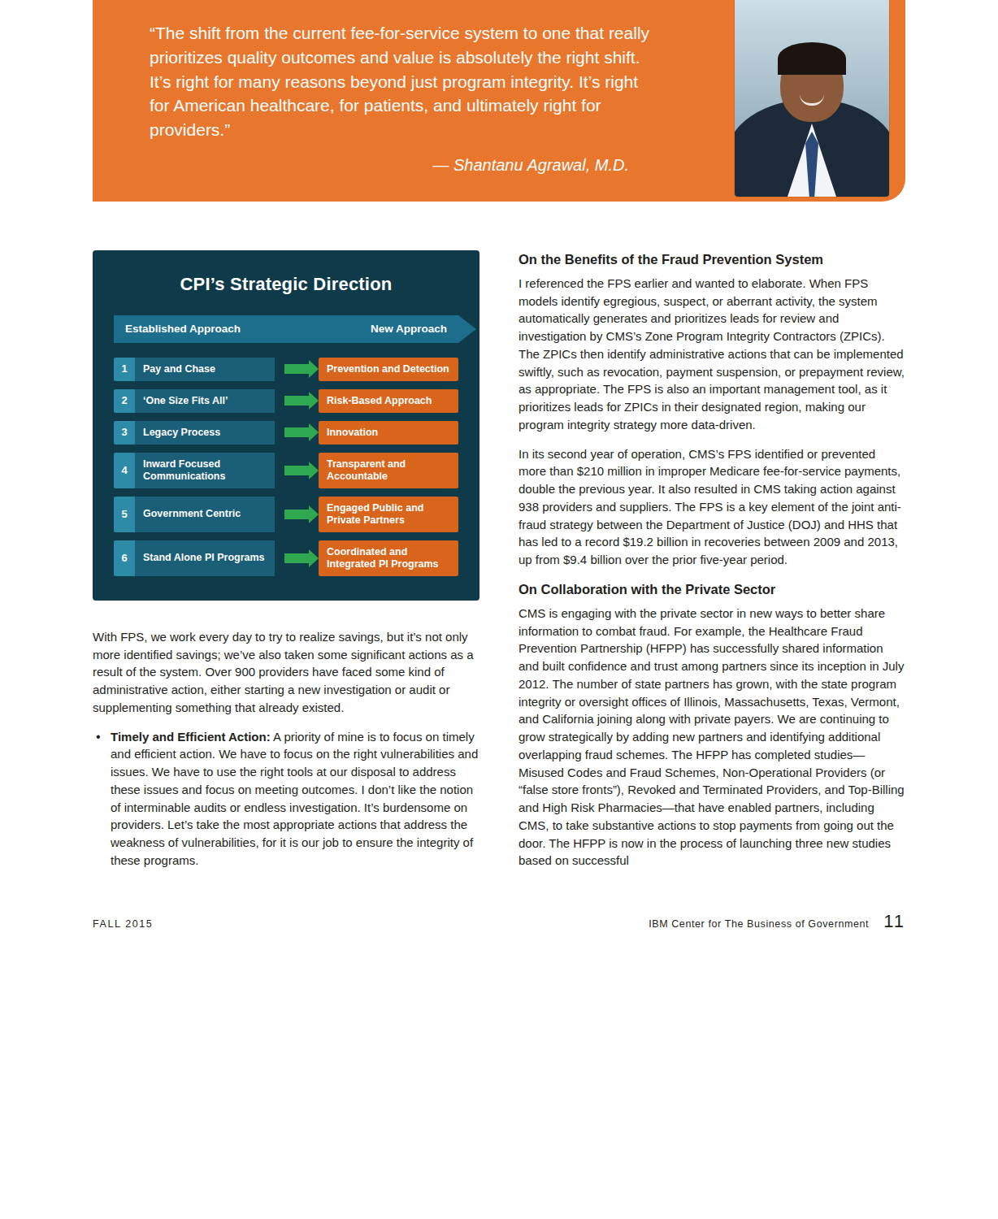“The shift from the current fee-for-service system to one that really prioritizes quality outcomes and value is absolutely the right shift. It’s right for many reasons beyond just program integrity. It’s right for American healthcare, for patients, and ultimately right for providers.”
— Shantanu Agrawal, M.D.
CPI’s Strategic Direction
Established Approach New Approach
1
Pay and Chase
Prevention and Detection
2
‘One Size Fits All’
Risk-Based Approach
3
Legacy Process
Innovation
4
Inward Focused Communications
Transparent and Accountable
5
Government Centric
Engaged Public and Private Partners
6
Stand Alone PI Programs
Coordinated and Integrated PI Programs
With FPS, we work every day to try to realize savings, but it’s not only more identified savings; we’ve also taken some significant actions as a result of the system. Over 900 providers have faced some kind of administrative action, either starting a new investigation or audit or supplementing something that already existed.
Timely and Efficient Action: A priority of mine is to focus on timely and efficient action. We have to focus on the right vulnerabilities and issues. We have to use the right tools at our disposal to address these issues and focus on meeting outcomes. I don’t like the notion of interminable audits or endless investigation. It’s burdensome on providers. Let’s take the most appropriate actions that address the weakness of vulnerabilities, for it is our job to ensure the integrity of these programs.
On the Benefits of the Fraud Prevention System
I referenced the FPS earlier and wanted to elaborate. When FPS models identify egregious, suspect, or aberrant activity, the system automatically generates and prioritizes leads for review and investigation by CMS’s Zone Program Integrity Contractors (ZPICs). The ZPICs then identify administrative actions that can be implemented swiftly, such as revocation, payment suspension, or prepayment review, as appropriate. The FPS is also an important management tool, as it prioritizes leads for ZPICs in their designated region, making our program integrity strategy more data-driven.
In its second year of operation, CMS’s FPS identified or prevented more than $210 million in improper Medicare fee-for-service payments, double the previous year. It also resulted in CMS taking action against 938 providers and suppliers. The FPS is a key element of the joint anti-fraud strategy between the Department of Justice (DOJ) and HHS that has led to a record $19.2 billion in recoveries between 2009 and 2013, up from $9.4 billion over the prior five-year period.
On Collaboration with the Private Sector
CMS is engaging with the private sector in new ways to better share information to combat fraud. For example, the Healthcare Fraud Prevention Partnership (HFPP) has successfully shared information and built confidence and trust among partners since its inception in July 2012. The number of state partners has grown, with the state program integrity or oversight offices of Illinois, Massachusetts, Texas, Vermont, and California joining along with private payers. We are continuing to grow strategically by adding new partners and identifying additional overlapping fraud schemes. The HFPP has completed studies—Misused Codes and Fraud Schemes, Non-Operational Providers (or “false store fronts”), Revoked and Terminated Providers, and Top-Billing and High Risk Pharmacies—that have enabled partners, including CMS, to take substantive actions to stop payments from going out the door. The HFPP is now in the process of launching three new studies based on successful
FALL 2015
IBM Center for The Business of Government 11